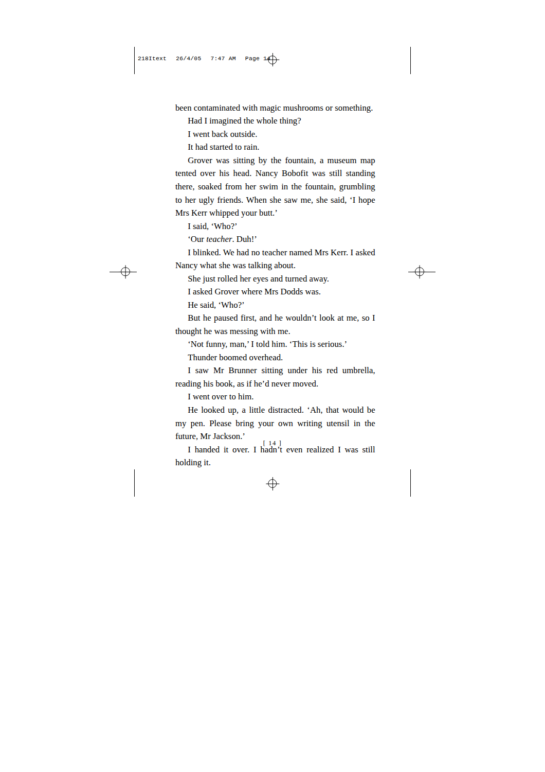218Itext 26/4/05 7:47 AM Page 14
been contaminated with magic mushrooms or something.
Had I imagined the whole thing?
I went back outside.
It had started to rain.
Grover was sitting by the fountain, a museum map tented over his head. Nancy Bobofit was still standing there, soaked from her swim in the fountain, grumbling to her ugly friends. When she saw me, she said, ‘I hope Mrs Kerr whipped your butt.’
I said, ‘Who?’
‘Our teacher. Duh!’
I blinked. We had no teacher named Mrs Kerr. I asked Nancy what she was talking about.
She just rolled her eyes and turned away.
I asked Grover where Mrs Dodds was.
He said, ‘Who?’
But he paused first, and he wouldn’t look at me, so I thought he was messing with me.
‘Not funny, man,’ I told him. ‘This is serious.’
Thunder boomed overhead.
I saw Mr Brunner sitting under his red umbrella, reading his book, as if he’d never moved.
I went over to him.
He looked up, a little distracted. ‘Ah, that would be my pen. Please bring your own writing utensil in the future, Mr Jackson.’
I handed it over. I hadn’t even realized I was still holding it.
[ 14 ]